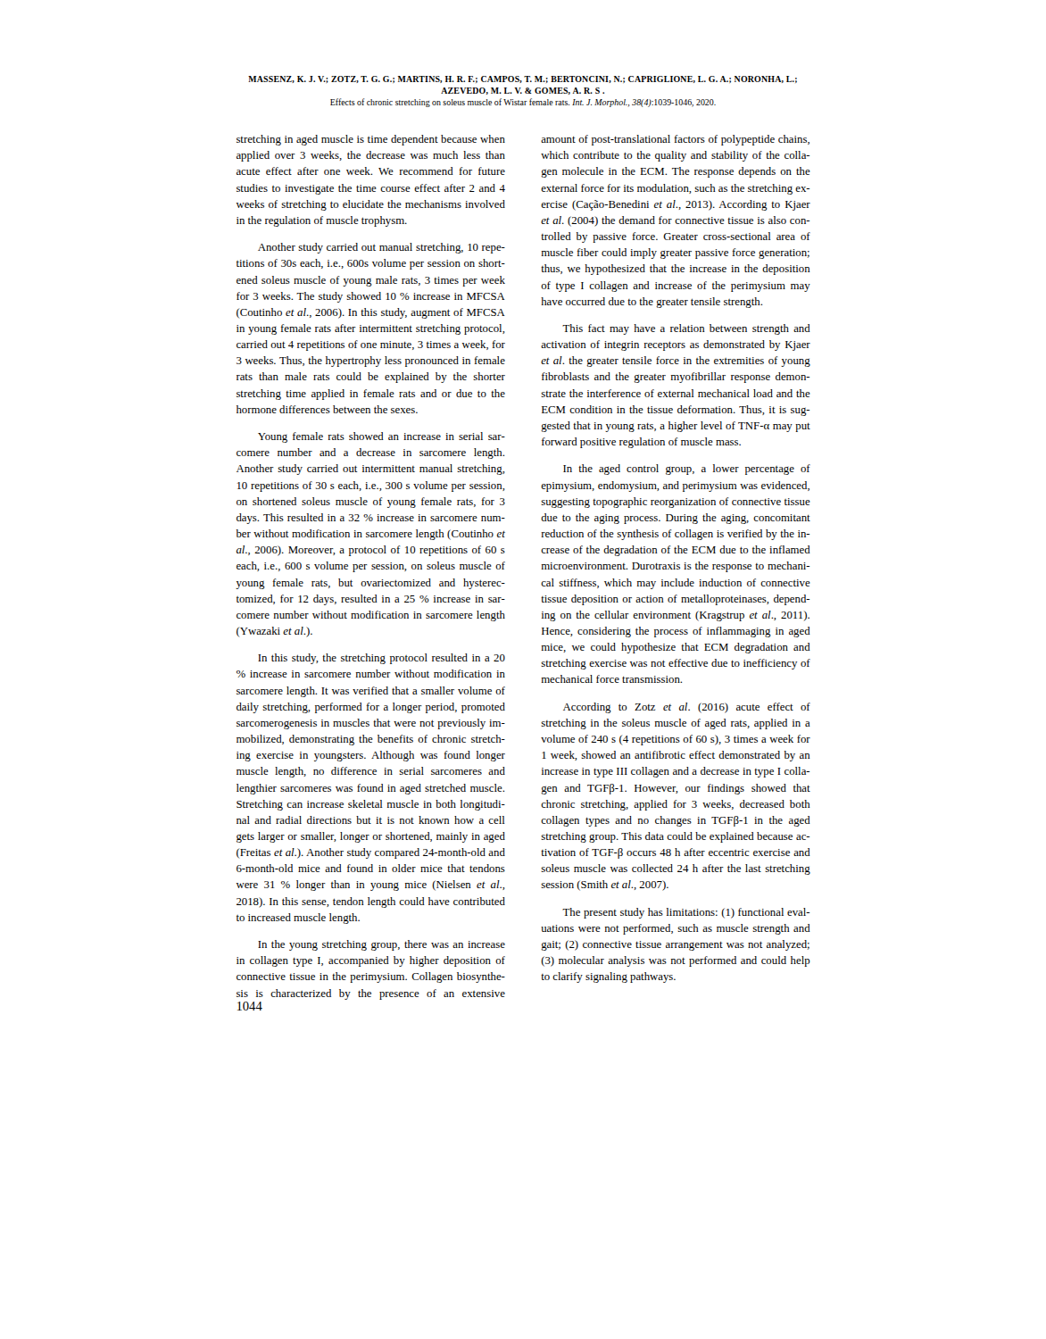MASSENZ, K. J. V.; ZOTZ, T. G. G.; MARTINS, H. R. F.; CAMPOS, T. M.; BERTONCINI, N.; CAPRIGLIONE, L. G. A.; NORONHA, L.; AZEVEDO, M. L. V. & GOMES, A. R. S .
Effects of chronic stretching on soleus muscle of Wistar female rats. Int. J. Morphol., 38(4):1039-1046, 2020.
stretching in aged muscle is time dependent because when applied over 3 weeks, the decrease was much less than acute effect after one week. We recommend for future studies to investigate the time course effect after 2 and 4 weeks of stretching to elucidate the mechanisms involved in the regulation of muscle trophysm.
Another study carried out manual stretching, 10 repetitions of 30s each, i.e., 600s volume per session on shortened soleus muscle of young male rats, 3 times per week for 3 weeks. The study showed 10 % increase in MFCSA (Coutinho et al., 2006). In this study, augment of MFCSA in young female rats after intermittent stretching protocol, carried out 4 repetitions of one minute, 3 times a week, for 3 weeks. Thus, the hypertrophy less pronounced in female rats than male rats could be explained by the shorter stretching time applied in female rats and or due to the hormone differences between the sexes.
Young female rats showed an increase in serial sarcomere number and a decrease in sarcomere length. Another study carried out intermittent manual stretching, 10 repetitions of 30 s each, i.e., 300 s volume per session, on shortened soleus muscle of young female rats, for 3 days. This resulted in a 32 % increase in sarcomere number without modification in sarcomere length (Coutinho et al., 2006). Moreover, a protocol of 10 repetitions of 60 s each, i.e., 600 s volume per session, on soleus muscle of young female rats, but ovariectomized and hysterectomized, for 12 days, resulted in a 25 % increase in sarcomere number without modification in sarcomere length (Ywazaki et al.).
In this study, the stretching protocol resulted in a 20 % increase in sarcomere number without modification in sarcomere length. It was verified that a smaller volume of daily stretching, performed for a longer period, promoted sarcomerogenesis in muscles that were not previously immobilized, demonstrating the benefits of chronic stretching exercise in youngsters. Although was found longer muscle length, no difference in serial sarcomeres and lengthier sarcomeres was found in aged stretched muscle. Stretching can increase skeletal muscle in both longitudinal and radial directions but it is not known how a cell gets larger or smaller, longer or shortened, mainly in aged (Freitas et al.). Another study compared 24-month-old and 6-month-old mice and found in older mice that tendons were 31 % longer than in young mice (Nielsen et al., 2018). In this sense, tendon length could have contributed to increased muscle length.
In the young stretching group, there was an increase in collagen type I, accompanied by higher deposition of connective tissue in the perimysium. Collagen biosynthesis is characterized by the presence of an extensive amount of post-translational factors of polypeptide chains, which contribute to the quality and stability of the collagen molecule in the ECM. The response depends on the external force for its modulation, such as the stretching exercise (Cação-Benedini et al., 2013). According to Kjaer et al. (2004) the demand for connective tissue is also controlled by passive force. Greater cross-sectional area of muscle fiber could imply greater passive force generation; thus, we hypothesized that the increase in the deposition of type I collagen and increase of the perimysium may have occurred due to the greater tensile strength.
This fact may have a relation between strength and activation of integrin receptors as demonstrated by Kjaer et al. the greater tensile force in the extremities of young fibroblasts and the greater myofibrillar response demonstrate the interference of external mechanical load and the ECM condition in the tissue deformation. Thus, it is suggested that in young rats, a higher level of TNF-α may put forward positive regulation of muscle mass.
In the aged control group, a lower percentage of epimysium, endomysium, and perimysium was evidenced, suggesting topographic reorganization of connective tissue due to the aging process. During the aging, concomitant reduction of the synthesis of collagen is verified by the increase of the degradation of the ECM due to the inflamed microenvironment. Durotraxis is the response to mechanical stiffness, which may include induction of connective tissue deposition or action of metalloproteinases, depending on the cellular environment (Kragstrup et al., 2011). Hence, considering the process of inflammaging in aged mice, we could hypothesize that ECM degradation and stretching exercise was not effective due to inefficiency of mechanical force transmission.
According to Zotz et al. (2016) acute effect of stretching in the soleus muscle of aged rats, applied in a volume of 240 s (4 repetitions of 60 s), 3 times a week for 1 week, showed an antifibrotic effect demonstrated by an increase in type III collagen and a decrease in type I collagen and TGFβ-1. However, our findings showed that chronic stretching, applied for 3 weeks, decreased both collagen types and no changes in TGFβ-1 in the aged stretching group. This data could be explained because activation of TGF-β occurs 48 h after eccentric exercise and soleus muscle was collected 24 h after the last stretching session (Smith et al., 2007).
The present study has limitations: (1) functional evaluations were not performed, such as muscle strength and gait; (2) connective tissue arrangement was not analyzed; (3) molecular analysis was not performed and could help to clarify signaling pathways.
1044